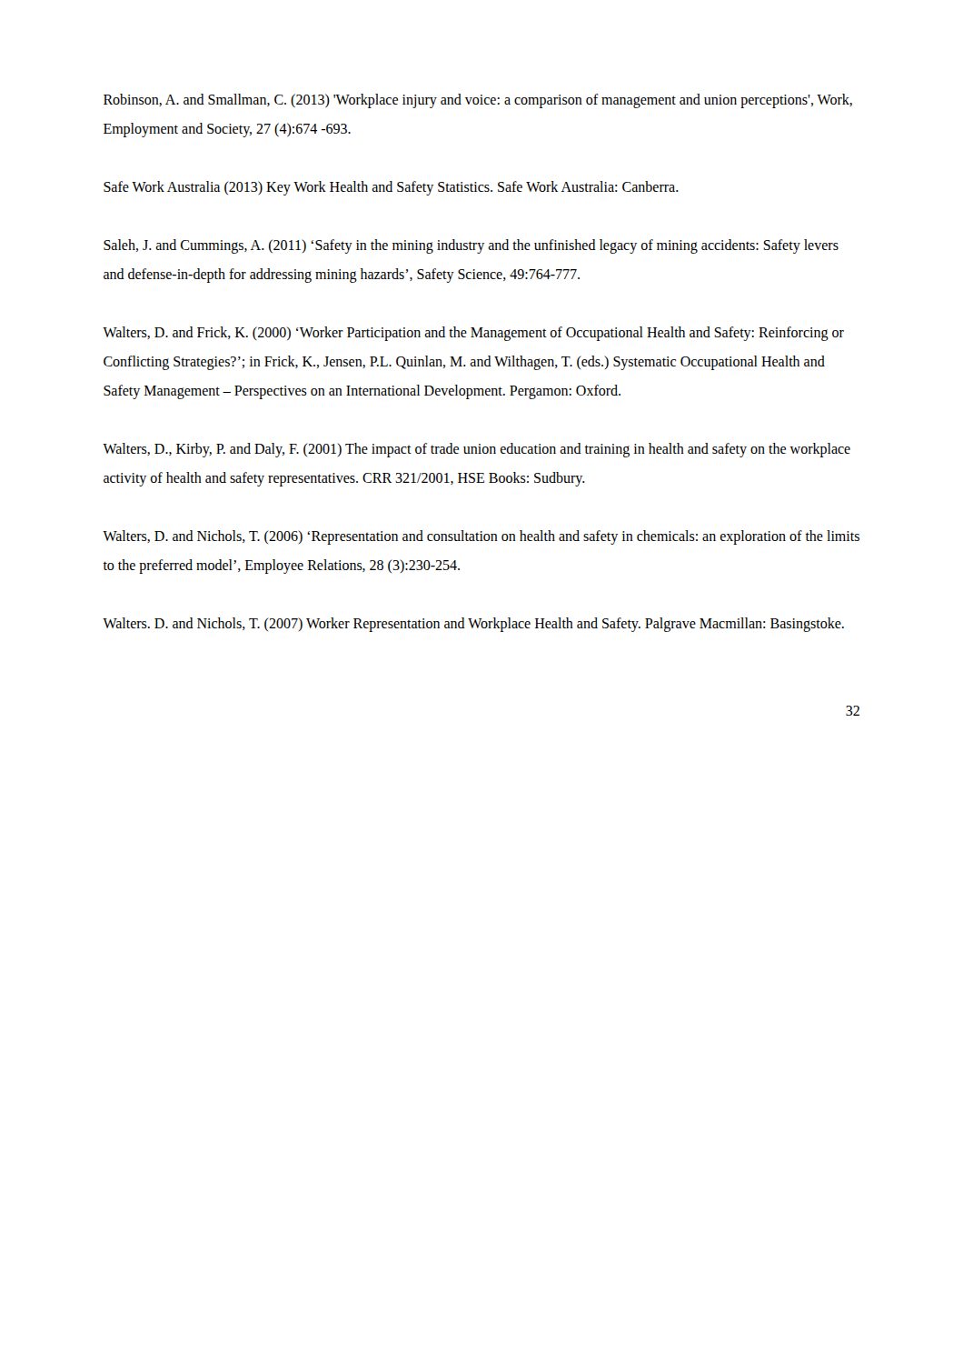Robinson, A. and Smallman, C. (2013) 'Workplace injury and voice: a comparison of management and union perceptions', Work, Employment and Society, 27 (4):674 -693.
Safe Work Australia (2013) Key Work Health and Safety Statistics. Safe Work Australia: Canberra.
Saleh, J. and Cummings, A. (2011) ‘Safety in the mining industry and the unfinished legacy of mining accidents: Safety levers and defense-in-depth for addressing mining hazards’, Safety Science, 49:764-777.
Walters, D. and Frick, K. (2000) ‘Worker Participation and the Management of Occupational Health and Safety: Reinforcing or Conflicting Strategies?’; in Frick, K., Jensen, P.L. Quinlan, M. and Wilthagen, T. (eds.) Systematic Occupational Health and Safety Management – Perspectives on an International Development. Pergamon: Oxford.
Walters, D., Kirby, P. and Daly, F. (2001) The impact of trade union education and training in health and safety on the workplace activity of health and safety representatives. CRR 321/2001, HSE Books: Sudbury.
Walters, D. and Nichols, T. (2006) ‘Representation and consultation on health and safety in chemicals: an exploration of the limits to the preferred model’, Employee Relations, 28 (3):230-254.
Walters. D. and Nichols, T. (2007) Worker Representation and Workplace Health and Safety. Palgrave Macmillan: Basingstoke.
32